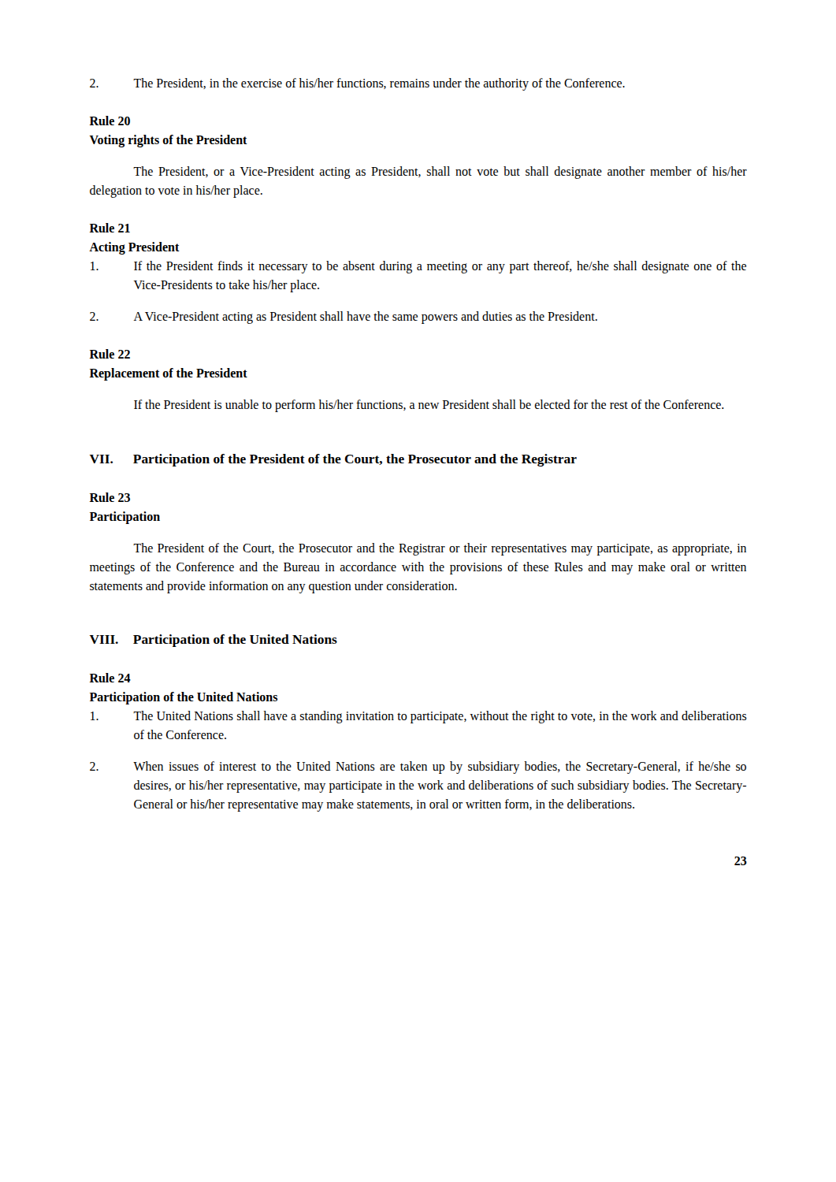2. The President, in the exercise of his/her functions, remains under the authority of the Conference.
Rule 20Voting rights of the President
The President, or a Vice-President acting as President, shall not vote but shall designate another member of his/her delegation to vote in his/her place.
Rule 21Acting President
1. If the President finds it necessary to be absent during a meeting or any part thereof, he/she shall designate one of the Vice-Presidents to take his/her place.
2. A Vice-President acting as President shall have the same powers and duties as the President.
Rule 22Replacement of the President
If the President is unable to perform his/her functions, a new President shall be elected for the rest of the Conference.
VII. Participation of the President of the Court, the Prosecutor and the Registrar
Rule 23Participation
The President of the Court, the Prosecutor and the Registrar or their representatives may participate, as appropriate, in meetings of the Conference and the Bureau in accordance with the provisions of these Rules and may make oral or written statements and provide information on any question under consideration.
VIII. Participation of the United Nations
Rule 24Participation of the United Nations
1. The United Nations shall have a standing invitation to participate, without the right to vote, in the work and deliberations of the Conference.
2. When issues of interest to the United Nations are taken up by subsidiary bodies, the Secretary-General, if he/she so desires, or his/her representative, may participate in the work and deliberations of such subsidiary bodies. The Secretary-General or his/her representative may make statements, in oral or written form, in the deliberations.
23